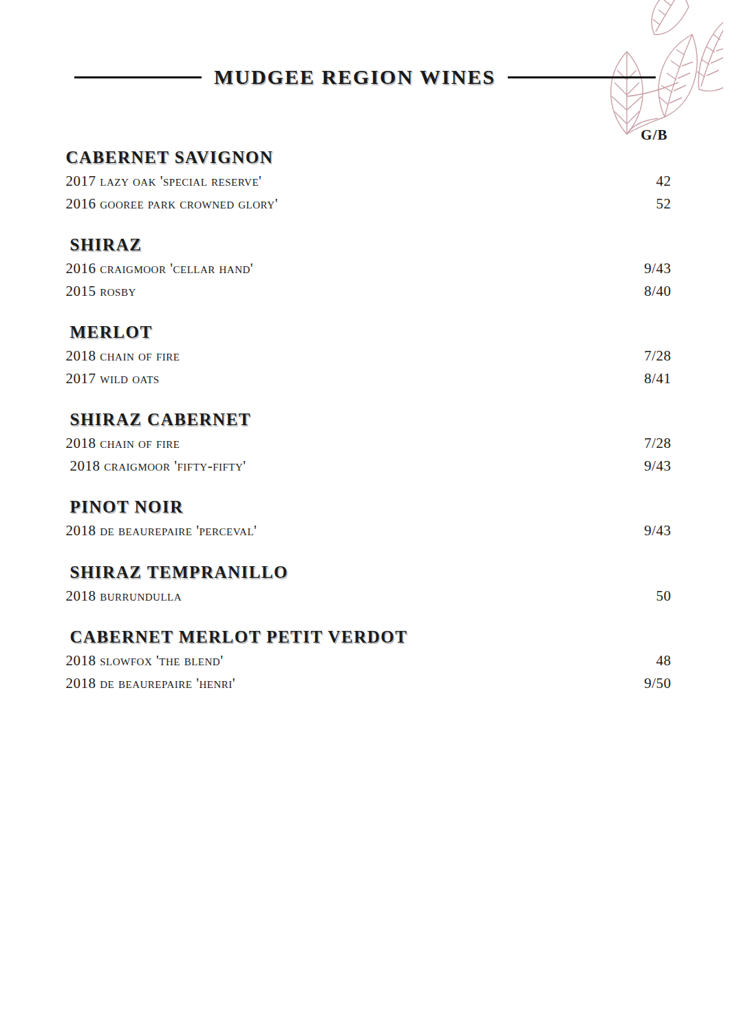Mudgee Region Wines
G/B
Cabernet Savignon
2017 Lazy Oak 'Special Reserve'42
2016 Gooree Park Crowned Glory'52
Shiraz
2016 Craigmoor 'Cellar Hand'9/43
2015 Rosby 8/40
Merlot
2018 Chain Of Fire 7/28
2017 Wild Oats 8/41
Shiraz Cabernet
2018 Chain Of Fire 7/28
2018 Craigmoor 'Fifty-Fifty'9/43
Pinot Noir
2018 De Beaurepaire 'Perceval'9/43
Shiraz Tempranillo
2018 Burrundulla 50
Cabernet Merlot Petit Verdot
2018 slowfox 'The Blend'48
2018 De Beaurepaire 'Henri'9/50